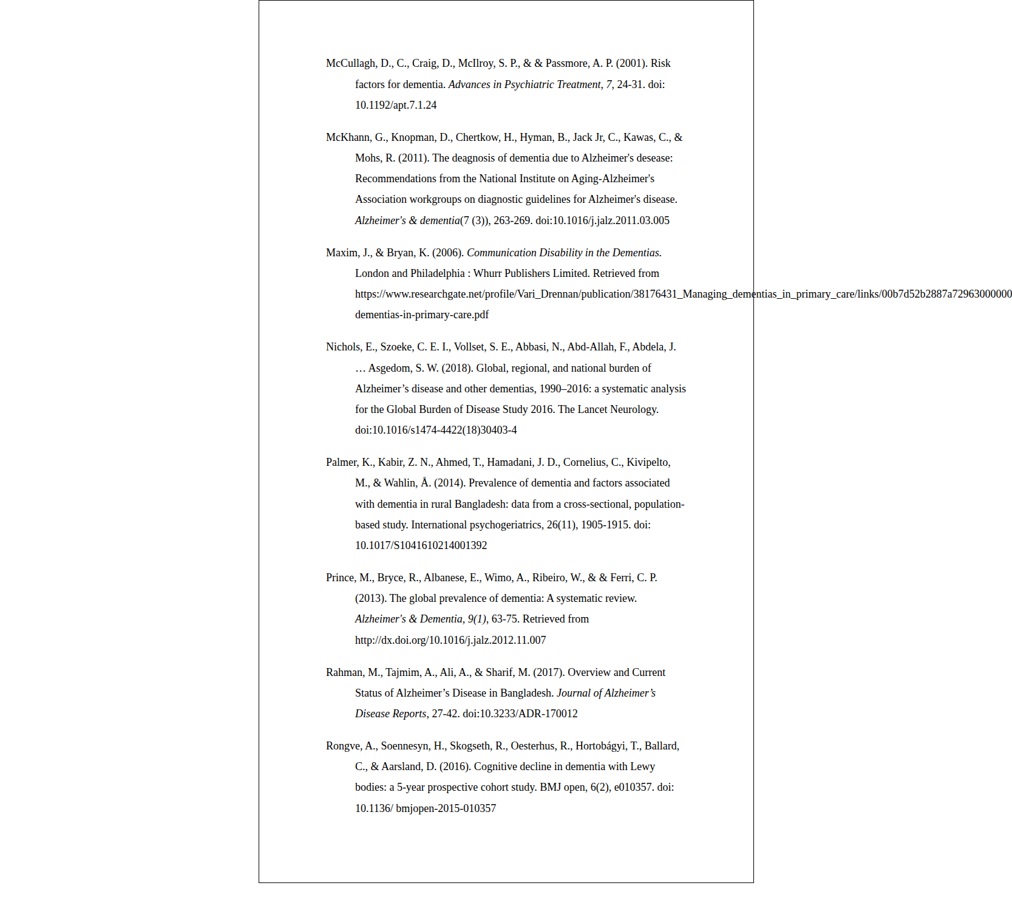McCullagh, D., C., Craig, D., McIlroy, S. P., & & Passmore, A. P. (2001). Risk factors for dementia. Advances in Psychiatric Treatment, 7, 24-31. doi: 10.1192/apt.7.1.24
McKhann, G., Knopman, D., Chertkow, H., Hyman, B., Jack Jr, C., Kawas, C., & Mohs, R. (2011). The deagnosis of dementia due to Alzheimer's desease: Recommendations from the National Institute on Aging-Alzheimer's Association workgroups on diagnostic guidelines for Alzheimer's disease. Alzheimer's & dementia(7 (3)), 263-269. doi:10.1016/j.jalz.2011.03.005
Maxim, J., & Bryan, K. (2006). Communication Disability in the Dementias. London and Philadelphia : Whurr Publishers Limited. Retrieved from https://www.researchgate.net/profile/Vari_Drennan/publication/38176431_Managing_dementias_in_primary_care/links/00b7d52b2887a72963000000/Managing-dementias-in-primary-care.pdf
Nichols, E., Szoeke, C. E. I., Vollset, S. E., Abbasi, N., Abd-Allah, F., Abdela, J. … Asgedom, S. W. (2018). Global, regional, and national burden of Alzheimer’s disease and other dementias, 1990–2016: a systematic analysis for the Global Burden of Disease Study 2016. The Lancet Neurology. doi:10.1016/s1474-4422(18)30403-4
Palmer, K., Kabir, Z. N., Ahmed, T., Hamadani, J. D., Cornelius, C., Kivipelto, M., & Wahlin, Å. (2014). Prevalence of dementia and factors associated with dementia in rural Bangladesh: data from a cross-sectional, population-based study. International psychogeriatrics, 26(11), 1905-1915. doi: 10.1017/S1041610214001392
Prince, M., Bryce, R., Albanese, E., Wimo, A., Ribeiro, W., & & Ferri, C. P. (2013). The global prevalence of dementia: A systematic review. Alzheimer's & Dementia, 9(1), 63-75. Retrieved from http://dx.doi.org/10.1016/j.jalz.2012.11.007
Rahman, M., Tajmim, A., Ali, A., & Sharif, M. (2017). Overview and Current Status of Alzheimer’s Disease in Bangladesh. Journal of Alzheimer’s Disease Reports, 27-42. doi:10.3233/ADR-170012
Rongve, A., Soennesyn, H., Skogseth, R., Oesterhus, R., Hortobágyi, T., Ballard, C., & Aarsland, D. (2016). Cognitive decline in dementia with Lewy bodies: a 5-year prospective cohort study. BMJ open, 6(2), e010357. doi: 10.1136/ bmjopen-2015-010357